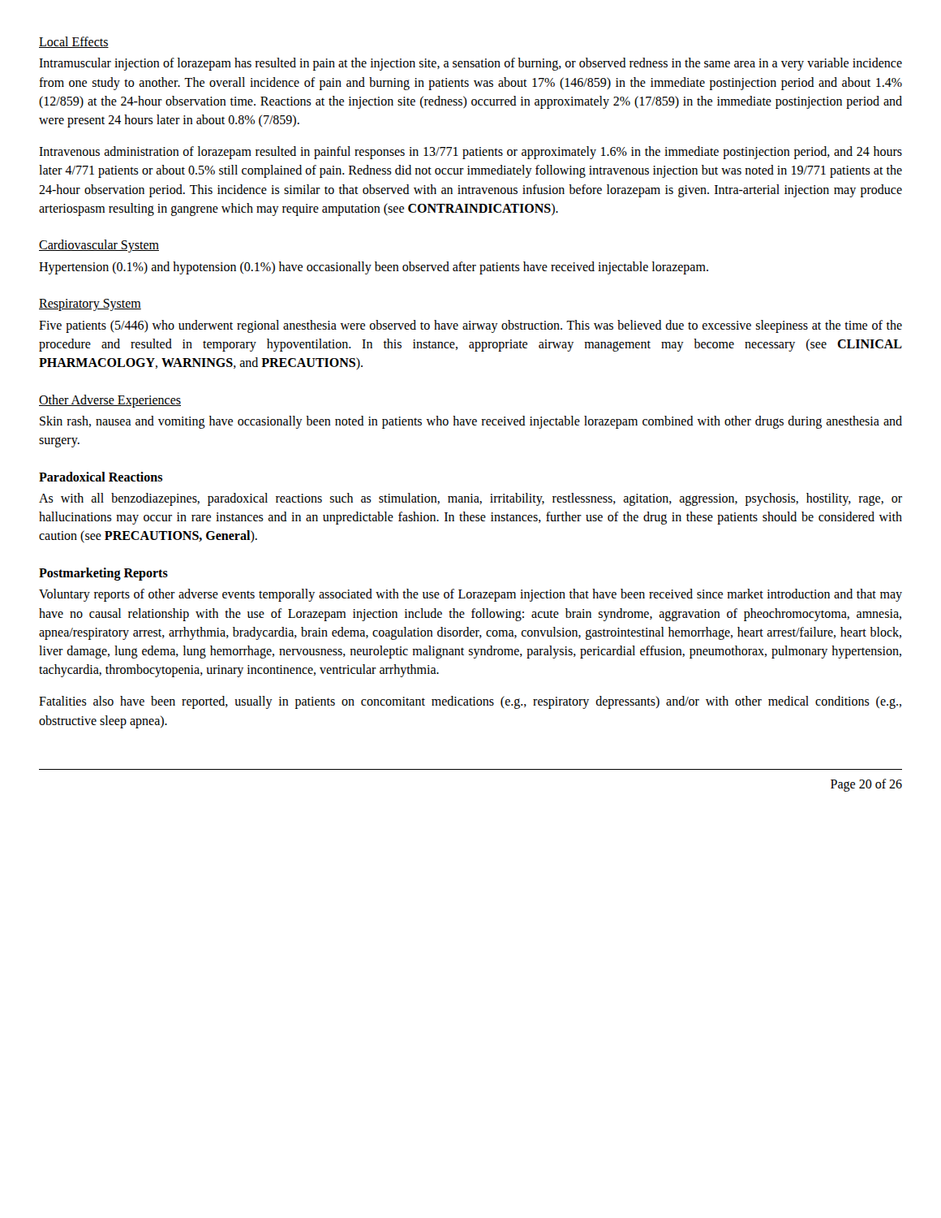Local Effects
Intramuscular injection of lorazepam has resulted in pain at the injection site, a sensation of burning, or observed redness in the same area in a very variable incidence from one study to another. The overall incidence of pain and burning in patients was about 17% (146/859) in the immediate postinjection period and about 1.4% (12/859) at the 24-hour observation time. Reactions at the injection site (redness) occurred in approximately 2% (17/859) in the immediate postinjection period and were present 24 hours later in about 0.8% (7/859).
Intravenous administration of lorazepam resulted in painful responses in 13/771 patients or approximately 1.6% in the immediate postinjection period, and 24 hours later 4/771 patients or about 0.5% still complained of pain. Redness did not occur immediately following intravenous injection but was noted in 19/771 patients at the 24-hour observation period. This incidence is similar to that observed with an intravenous infusion before lorazepam is given. Intra-arterial injection may produce arteriospasm resulting in gangrene which may require amputation (see CONTRAINDICATIONS).
Cardiovascular System
Hypertension (0.1%) and hypotension (0.1%) have occasionally been observed after patients have received injectable lorazepam.
Respiratory System
Five patients (5/446) who underwent regional anesthesia were observed to have airway obstruction. This was believed due to excessive sleepiness at the time of the procedure and resulted in temporary hypoventilation. In this instance, appropriate airway management may become necessary (see CLINICAL PHARMACOLOGY, WARNINGS, and PRECAUTIONS).
Other Adverse Experiences
Skin rash, nausea and vomiting have occasionally been noted in patients who have received injectable lorazepam combined with other drugs during anesthesia and surgery.
Paradoxical Reactions
As with all benzodiazepines, paradoxical reactions such as stimulation, mania, irritability, restlessness, agitation, aggression, psychosis, hostility, rage, or hallucinations may occur in rare instances and in an unpredictable fashion. In these instances, further use of the drug in these patients should be considered with caution (see PRECAUTIONS, General).
Postmarketing Reports
Voluntary reports of other adverse events temporally associated with the use of Lorazepam injection that have been received since market introduction and that may have no causal relationship with the use of Lorazepam injection include the following: acute brain syndrome, aggravation of pheochromocytoma, amnesia, apnea/respiratory arrest, arrhythmia, bradycardia, brain edema, coagulation disorder, coma, convulsion, gastrointestinal hemorrhage, heart arrest/failure, heart block, liver damage, lung edema, lung hemorrhage, nervousness, neuroleptic malignant syndrome, paralysis, pericardial effusion, pneumothorax, pulmonary hypertension, tachycardia, thrombocytopenia, urinary incontinence, ventricular arrhythmia.
Fatalities also have been reported, usually in patients on concomitant medications (e.g., respiratory depressants) and/or with other medical conditions (e.g., obstructive sleep apnea).
Page 20 of 26